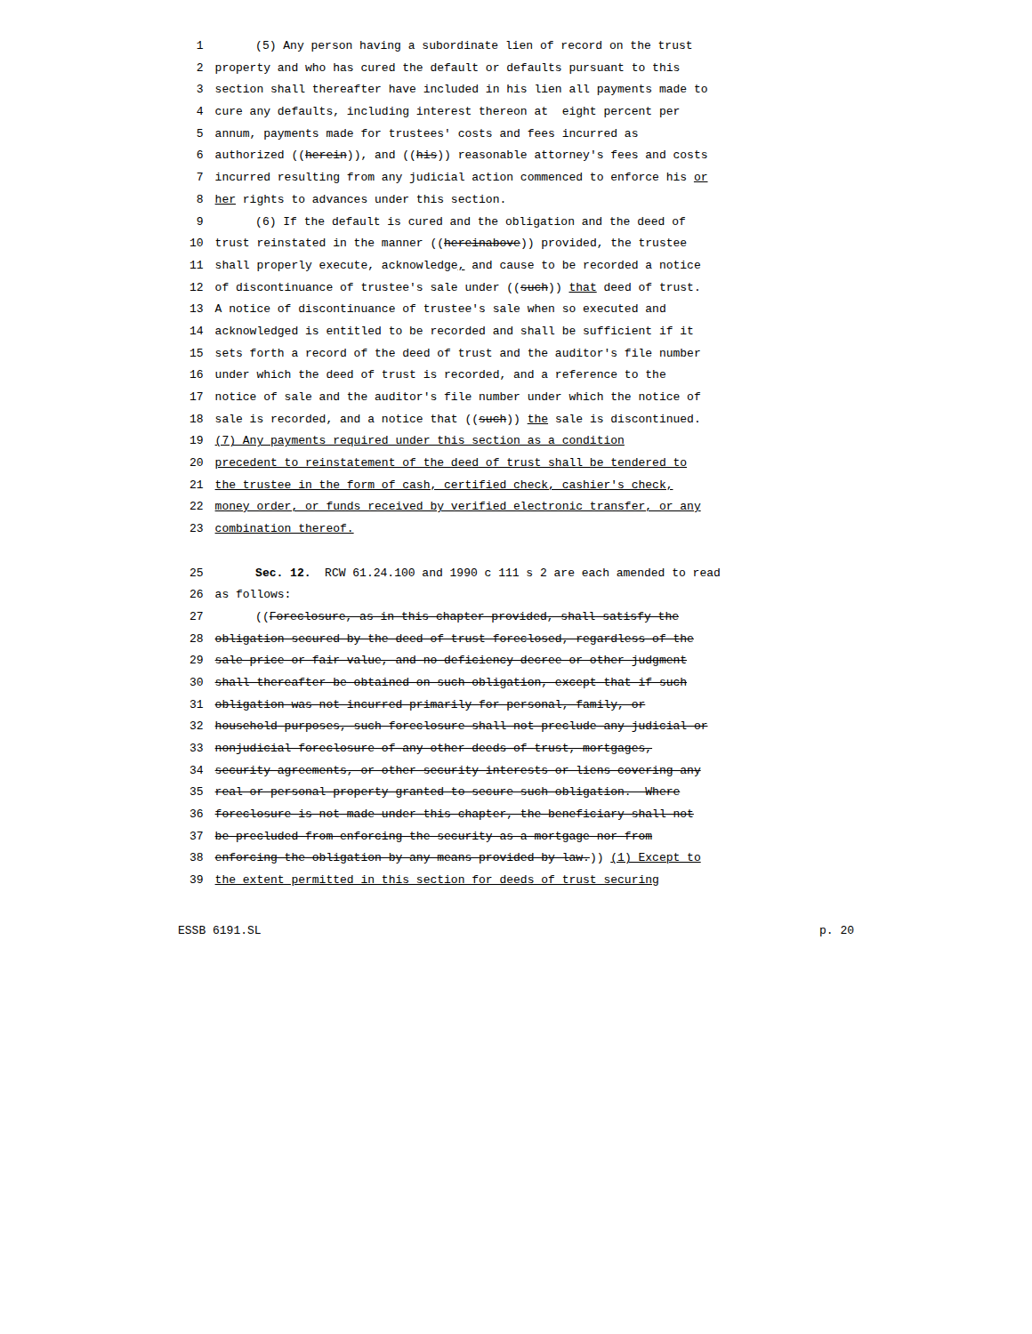(5) Any person having a subordinate lien of record on the trust
property and who has cured the default or defaults pursuant to this
section shall thereafter have included in his lien all payments made to
cure any defaults, including interest thereon at eight percent per
annum, payments made for trustees' costs and fees incurred as
authorized ((herein)), and ((his)) reasonable attorney's fees and costs
incurred resulting from any judicial action commenced to enforce his or
her rights to advances under this section.
(6) If the default is cured and the obligation and the deed of
trust reinstated in the manner ((hereinabove)) provided, the trustee
shall properly execute, acknowledge, and cause to be recorded a notice
of discontinuance of trustee's sale under ((such)) that deed of trust.
A notice of discontinuance of trustee's sale when so executed and
acknowledged is entitled to be recorded and shall be sufficient if it
sets forth a record of the deed of trust and the auditor's file number
under which the deed of trust is recorded, and a reference to the
notice of sale and the auditor's file number under which the notice of
sale is recorded, and a notice that ((such)) the sale is discontinued.
(7) Any payments required under this section as a condition
precedent to reinstatement of the deed of trust shall be tendered to
the trustee in the form of cash, certified check, cashier's check,
money order, or funds received by verified electronic transfer, or any
combination thereof.
Sec. 12. RCW 61.24.100 and 1990 c 111 s 2 are each amended to read
as follows:
((Foreclosure, as in this chapter provided, shall satisfy the
obligation secured by the deed of trust foreclosed, regardless of the
sale price or fair value, and no deficiency decree or other judgment
shall thereafter be obtained on such obligation, except that if such
obligation was not incurred primarily for personal, family, or
household purposes, such foreclosure shall not preclude any judicial or
nonjudicial foreclosure of any other deeds of trust, mortgages,
security agreements, or other security interests or liens covering any
real or personal property granted to secure such obligation. Where
foreclosure is not made under this chapter, the beneficiary shall not
be precluded from enforcing the security as a mortgage nor from
enforcing the obligation by any means provided by law.)) (1) Except to
the extent permitted in this section for deeds of trust securing
ESSB 6191.SL p. 20